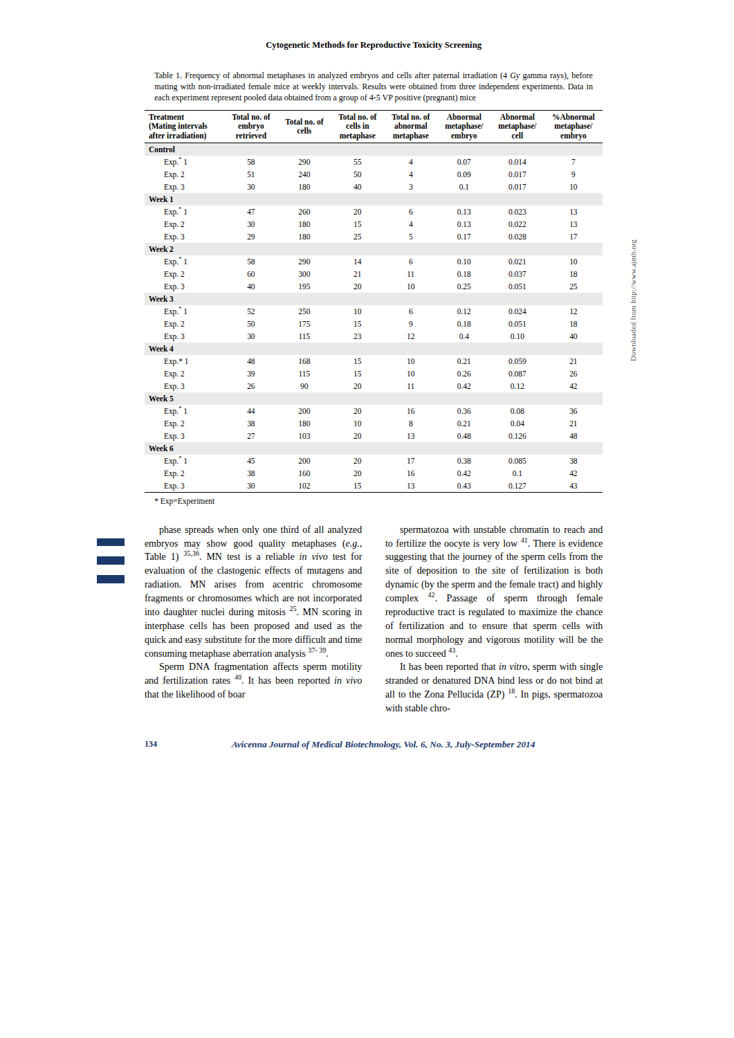Cytogenetic Methods for Reproductive Toxicity Screening
Table 1. Frequency of abnormal metaphases in analyzed embryos and cells after paternal irradiation (4 Gy gamma rays), before mating with non-irradiated female mice at weekly intervals. Results were obtained from three independent experiments. Data in each experiment represent pooled data obtained from a group of 4-5 VP positive (pregnant) mice
| Treatment (Mating intervals after irradiation) | Total no. of embryo retrieved | Total no. of cells | Total no. of cells in metaphase | Total no. of abnormal metaphase | Abnormal metaphase/ embryo | Abnormal metaphase/ cell | %Abnormal metaphase/ embryo |
| --- | --- | --- | --- | --- | --- | --- | --- |
| Control |
| Exp. * 1 | 58 | 290 | 55 | 4 | 0.07 | 0.014 | 7 |
| Exp. 2 | 51 | 240 | 50 | 4 | 0.09 | 0.017 | 9 |
| Exp. 3 | 30 | 180 | 40 | 3 | 0.1 | 0.017 | 10 |
| Week 1 |
| Exp. * 1 | 47 | 260 | 20 | 6 | 0.13 | 0.023 | 13 |
| Exp. 2 | 30 | 180 | 15 | 4 | 0.13 | 0.022 | 13 |
| Exp. 3 | 29 | 180 | 25 | 5 | 0.17 | 0.028 | 17 |
| Week 2 |
| Exp. * 1 | 58 | 290 | 14 | 6 | 0.10 | 0.021 | 10 |
| Exp. 2 | 60 | 300 | 21 | 11 | 0.18 | 0.037 | 18 |
| Exp. 3 | 40 | 195 | 20 | 10 | 0.25 | 0.051 | 25 |
| Week 3 |
| Exp. * 1 | 52 | 250 | 10 | 6 | 0.12 | 0.024 | 12 |
| Exp. 2 | 50 | 175 | 15 | 9 | 0.18 | 0.051 | 18 |
| Exp. 3 | 30 | 115 | 23 | 12 | 0.4 | 0.10 | 40 |
| Week 4 |
| Exp.* 1 | 48 | 168 | 15 | 10 | 0.21 | 0.059 | 21 |
| Exp. 2 | 39 | 115 | 15 | 10 | 0.26 | 0.087 | 26 |
| Exp. 3 | 26 | 90 | 20 | 11 | 0.42 | 0.12 | 42 |
| Week 5 |
| Exp. * 1 | 44 | 200 | 20 | 16 | 0.36 | 0.08 | 36 |
| Exp. 2 | 38 | 180 | 10 | 8 | 0.21 | 0.04 | 21 |
| Exp. 3 | 27 | 103 | 20 | 13 | 0.48 | 0.126 | 48 |
| Week 6 |
| Exp. * 1 | 45 | 200 | 20 | 17 | 0.38 | 0.085 | 38 |
| Exp. 2 | 38 | 160 | 20 | 16 | 0.42 | 0.1 | 42 |
| Exp. 3 | 30 | 102 | 15 | 13 | 0.43 | 0.127 | 43 |
* Exp=Experiment
phase spreads when only one third of all analyzed embryos may show good quality metaphases (e.g., Table 1) 35,36. MN test is a reliable in vivo test for evaluation of the clastogenic effects of mutagens and radiation. MN arises from acentric chromosome fragments or chromosomes which are not incorporated into daughter nuclei during mitosis 25. MN scoring in interphase cells has been proposed and used as the quick and easy substitute for the more difficult and time consuming metaphase aberration analysis 37- 39.
Sperm DNA fragmentation affects sperm motility and fertilization rates 40. It has been reported in vivo that the likelihood of boar
spermatozoa with unstable chromatin to reach and to fertilize the oocyte is very low 41. There is evidence suggesting that the journey of the sperm cells from the site of deposition to the site of fertilization is both dynamic (by the sperm and the female tract) and highly complex 42. Passage of sperm through female reproductive tract is regulated to maximize the chance of fertilization and to ensure that sperm cells with normal morphology and vigorous motility will be the ones to succeed 43.
It has been reported that in vitro, sperm with single stranded or denatured DNA bind less or do not bind at all to the Zona Pellucida (ZP) 18. In pigs, spermatozoa with stable chro-
134
Avicenna Journal of Medical Biotechnology, Vol. 6, No. 3, July-September 2014
Downloaded from http://www.ajmb.org